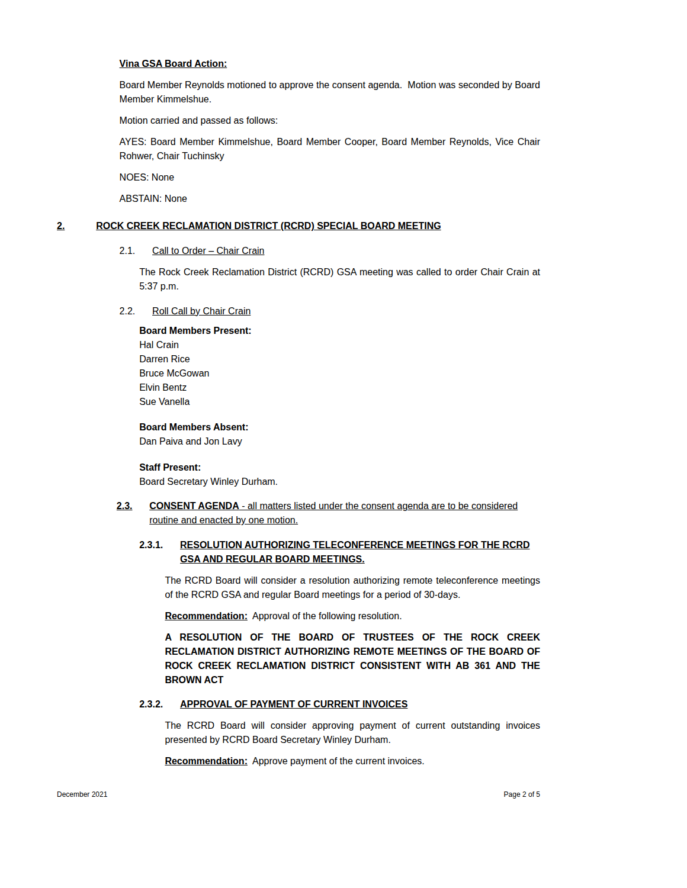Vina GSA Board Action:
Board Member Reynolds motioned to approve the consent agenda. Motion was seconded by Board Member Kimmelshue.
Motion carried and passed as follows:
AYES: Board Member Kimmelshue, Board Member Cooper, Board Member Reynolds, Vice Chair Rohwer, Chair Tuchinsky
NOES: None
ABSTAIN: None
2. ROCK CREEK RECLAMATION DISTRICT (RCRD) SPECIAL BOARD MEETING
2.1. Call to Order – Chair Crain
The Rock Creek Reclamation District (RCRD) GSA meeting was called to order Chair Crain at 5:37 p.m.
2.2. Roll Call by Chair Crain
Board Members Present:
Hal Crain
Darren Rice
Bruce McGowan
Elvin Bentz
Sue Vanella
Board Members Absent:
Dan Paiva and Jon Lavy
Staff Present:
Board Secretary Winley Durham.
2.3. CONSENT AGENDA - all matters listed under the consent agenda are to be considered routine and enacted by one motion.
2.3.1. RESOLUTION AUTHORIZING TELECONFERENCE MEETINGS FOR THE RCRD GSA AND REGULAR BOARD MEETINGS.
The RCRD Board will consider a resolution authorizing remote teleconference meetings of the RCRD GSA and regular Board meetings for a period of 30-days.
Recommendation: Approval of the following resolution.
A RESOLUTION OF THE BOARD OF TRUSTEES OF THE ROCK CREEK RECLAMATION DISTRICT AUTHORIZING REMOTE MEETINGS OF THE BOARD OF ROCK CREEK RECLAMATION DISTRICT CONSISTENT WITH AB 361 AND THE BROWN ACT
2.3.2. APPROVAL OF PAYMENT OF CURRENT INVOICES
The RCRD Board will consider approving payment of current outstanding invoices presented by RCRD Board Secretary Winley Durham.
Recommendation: Approve payment of the current invoices.
December 2021 Page 2 of 5